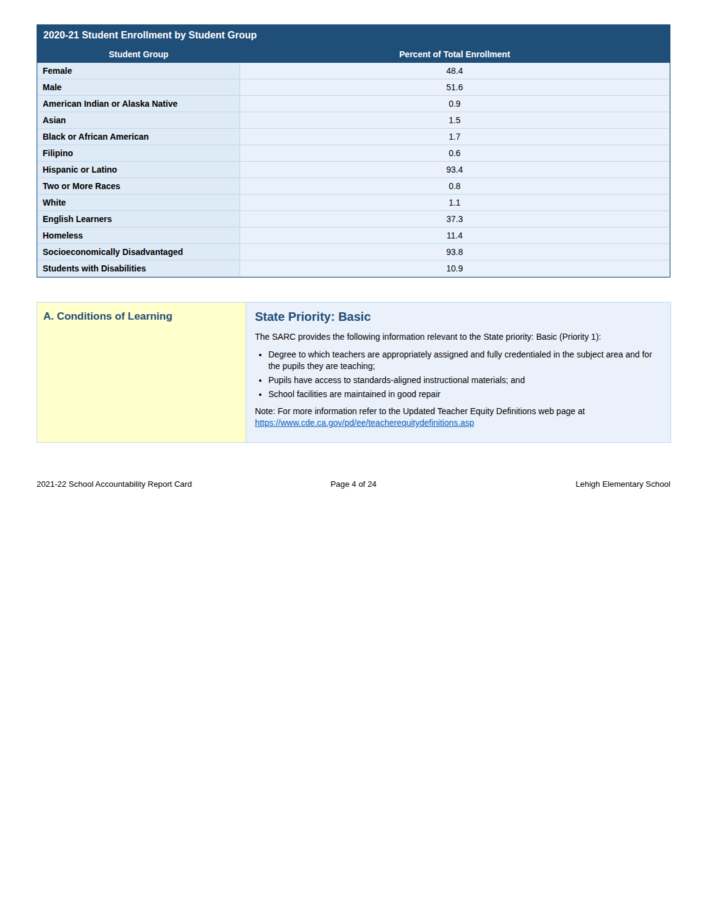2020-21 Student Enrollment by Student Group
| Student Group | Percent of Total Enrollment |
| --- | --- |
| Female | 48.4 |
| Male | 51.6 |
| American Indian or Alaska Native | 0.9 |
| Asian | 1.5 |
| Black or African American | 1.7 |
| Filipino | 0.6 |
| Hispanic or Latino | 93.4 |
| Two or More Races | 0.8 |
| White | 1.1 |
| English Learners | 37.3 |
| Homeless | 11.4 |
| Socioeconomically Disadvantaged | 93.8 |
| Students with Disabilities | 10.9 |
A. Conditions of Learning
State Priority: Basic
The SARC provides the following information relevant to the State priority: Basic (Priority 1):
Degree to which teachers are appropriately assigned and fully credentialed in the subject area and for the pupils they are teaching;
Pupils have access to standards-aligned instructional materials; and
School facilities are maintained in good repair
Note: For more information refer to the Updated Teacher Equity Definitions web page at https://www.cde.ca.gov/pd/ee/teacherequitydefinitions.asp
2021-22 School Accountability Report Card
Page 4 of 24
Lehigh Elementary School